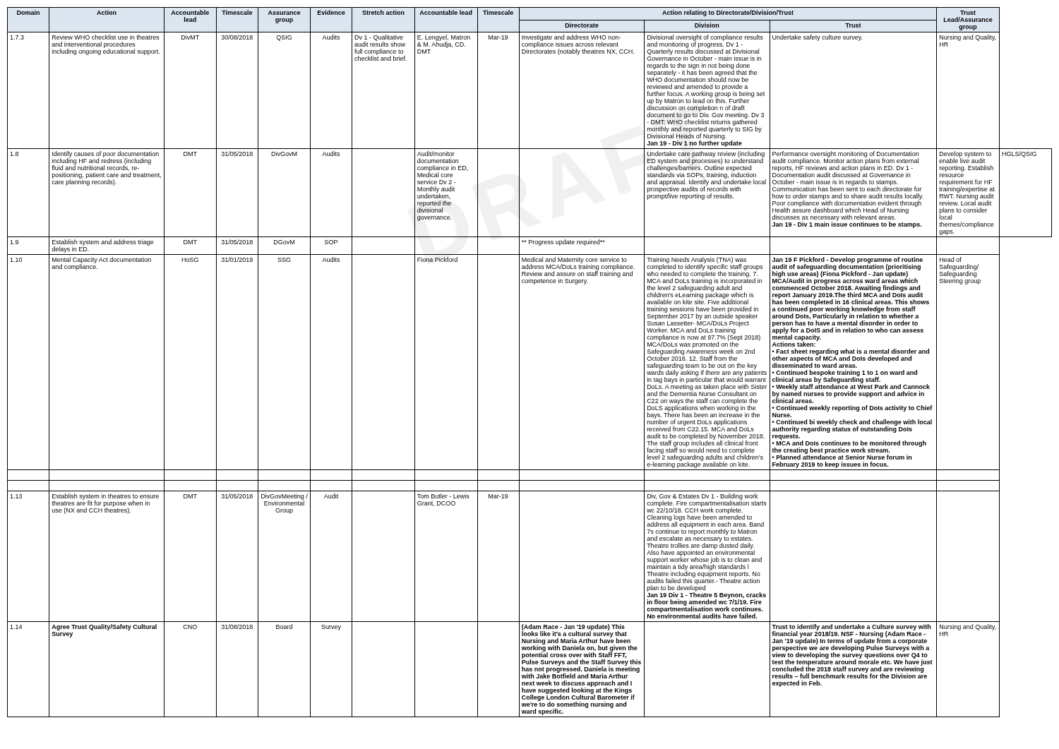DRAFT
| Domain | Action | Accountable lead | Timescale | Assurance group | Evidence | Stretch action | Accountable lead | Timescale | Action relating to Directorate/Division/Trust | Trust Lead/Assurance group |
| --- | --- | --- | --- | --- | --- | --- | --- | --- | --- | --- |
| Directorate | Division | Trust |
| 1.7.3 | Review WHO checklist use in theatres and interventional procedures including ongoing educational support. | DivMT | 30/08/2018 | QSIG | Audits | Dv 1 - Qualitative audit results show full compliance to checklist and brief. | E. Lengyel, Matron & M. Ahudja, CD. DMT | Mar-19 | Investigate and address WHO non-compliance issues across relevant Directorates (notably theatres NX, CCH. | Divisional oversight of compliance results and monitoring of progress. Dv 1 - Quarterly results discussed at Divisional Governance in October - main issue is in regards to the sign in not being done separately - it has been agreed that the WHO documentation should now be reviewed and amended to provide a further focus. A working group is being set up by Matron to lead on this. Further discussion on completion n of draft document to go to Div. Gov meeting. Dv 3 - DMT: WHO checklist returns gathered monthly and reported quarterly to SIG by Divisional Heads of Nursing. Jan 19 - Div 1 no further update | Undertake safety culture survey. | Nursing and Quality, HR |
| 1.8 | Identify causes of poor documentation including HF and redress (including fluid and nutritional records, re-positioning, patient care and treatment, care planning records). | DMT | 31/05/2018 | DivGovM | Audits | | Audit/monitor documentation compliance in ED, Medical core service Dv 2 - Monthly audit undertaken, reported the divisional governance. | | | Undertake care pathway review (including ED system and processes) to understand challenges/barriers. Outline expected standards via SOPs, training, induction and appraisal. Identify and undertake local prospective audits of records with prompt/live reporting of results. | Performance oversight monitoring of Documentation audit compliance. Monitor action plans from external reports, HF reviews and action plans in ED. Dv 1 - Documentation audit discussed at Governance in October - main issue is in regards to stamps. Communication has been sent to each directorate for how to order stamps and to share audit results locally. Poor compliance with documentation evident through Health assure dashboard which Head of Nursing discusses as necessary with relevant areas. Jan 19 - Div 1 main issue continues to be stamps. | Develop system to enable live audit reporting. Establish resource requirement for HF training/expertise at RWT. Nursing audit review. Local audit plans to consider local themes/compliance gaps. | HGLS/QSIG |
| 1.9 | Establish system and address triage delays in ED. | DMT | 31/05/2018 | DGovM | SOP | | | | ** Progress update required** | | | |
| 1.10 | Mental Capacity Act documentation and compliance. | HoSG | 31/01/2019 | SSG | Audits | | Fiona Pickford | | Medical and Maternity core service to address MCA/DoLs training compliance. Review and assure on staff training and competence in Surgery. | Training Needs Analysis (TNA) was completed to identify specific staff groups who needed to complete the training. 7. MCA and DoLs training is incorporated in the level 2 safeguarding adult and children's eLearning package which is available on kite site. Five additional training sessions have been provided in September 2017 by an outside speaker Susan Lassetter- MCA/DoLs Project Worker. MCA and DoLs training compliance is now at 97.7% (Sept 2018) MCA/DoLs was promoted on the Safeguarding Awareness week on 2nd October 2018. 12. Staff from the safeguarding team to be out on the key wards daily asking if there are any patients in tag bays in particular that would warrant DoLs. A meeting as taken place with Sister and the Dementia Nurse Consultant on C22 on ways the staff can complete the DoLS applications when working in the bays. There has been an increase in the number of urgent DoLs applications received from C22.15. MCA and DoLs audit to be completed by November 2018. The staff group includes all clinical front facing staff so would need to complete level 2 safeguarding adults and children's e-learning package available on kite. | Jan 19 F Pickford - Develop programme of routine audit of safeguarding documentation (prioritising high use areas) (Fiona Pickford - Jan update) MCA/Audit in progress across ward areas which commenced October 2018. Awaiting findings and report January 2019.The third MCA and DoIs audit has been completed in 16 clinical areas. This shows a continued poor working knowledge from staff around DoIs, Particularly in relation to whether a person has to have a mental disorder in order to apply for a DoIS and in relation to who can assess mental capacity. Actions taken: • Fact sheet regarding what is a mental disorder and other aspects of MCA and DoIs developed and disseminated to ward areas. • Continued bespoke training 1 to 1 on ward and clinical areas by Safeguarding staff. • Weekly staff attendance at West Park and Cannock by named nurses to provide support and advice in clinical areas. • Continued weekly reporting of DoIs activity to Chief Nurse. • Continued bi weekly check and challenge with local authority regarding status of outstanding DoIs requests. • MCA and DoIs continues to be monitored through the creating best practice work stream. • Planned attendance at Senior Nurse forum in February 2019 to keep issues in focus. | Head of Safeguarding/ Safeguarding Steering group |
| 1.13 | Establish system in theatres to ensure theatres are fit for purpose when in use (NX and CCH theatres). | DMT | 31/05/2018 | DivGovMeeting / Environmental Group | Audit | | Tom Butler - Lewis Grant, DCOO | Mar-19 | | Div, Gov & Estates Dv 1 - Building work complete. Fire compartmentalisation starts wc 22/10/18. CCH work complete. Cleaning logs have been amended to address all equipment in each area. Band 7s continue to report monthly to Matron and escalate as necessary to estates. Theatre trollies are damp dusted daily. Also have appointed an environmental support worker whose job is to clean and maintain a tidy area/high standards l Theatre including equipment reports. No audits failed this quarter.- Theatre action plan to be developed Jan 19 Div 1 - Theatre 5 Beynon, cracks in floor being amended wc 7/1/19. Fire compartmentalisation work continues. No environmental audits have failed. | | |
| 1.14 | Agree Trust Quality/Safety Cultural Survey | CNO | 31/08/2018 | Board | Survey | | | | (Adam Race - Jan '19 update) This looks like it's a cultural survey that Nursing and Maria Arthur have been working with Daniela on, but given the potential cross over with Staff FFT, Pulse Surveys and the Staff Survey this has not progressed. Daniela is meeting with Jake Botfield and Maria Arthur next week to discuss approach and I have suggested looking at the Kings College London Cultural Barometer if we're to do something nursing and ward specific. | | Trust to identify and undertake a Culture survey with financial year 2018/19. NSF - Nursing (Adam Race - Jan '19 update) In terms of update from a corporate perspective we are developing Pulse Surveys with a view to developing the survey questions over Q4 to test the temperature around morale etc. We have just concluded the 2018 staff survey and are reviewing results – full benchmark results for the Division are expected in Feb. | Nursing and Quality, HR |